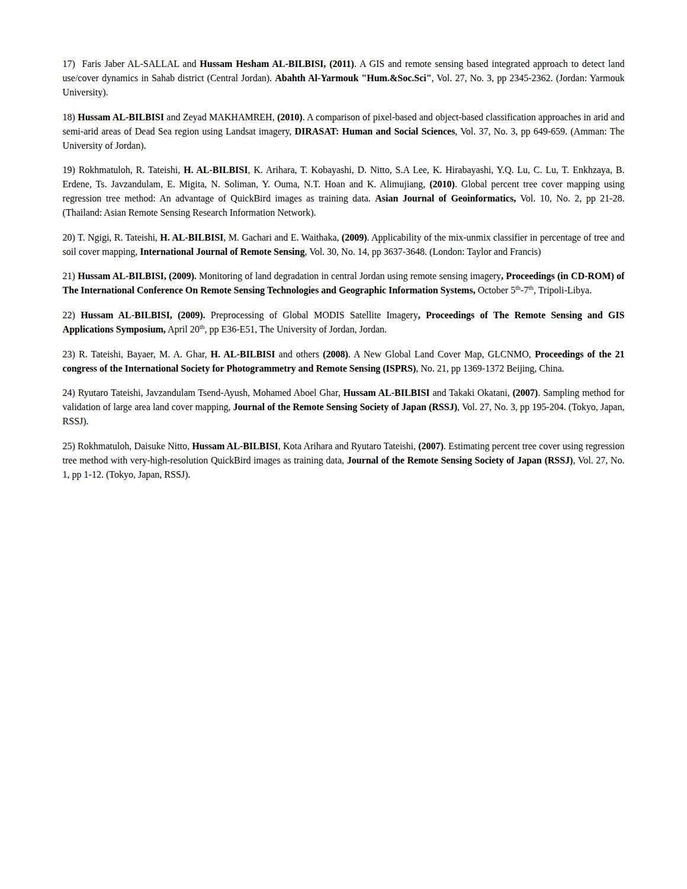17) Faris Jaber AL-SALLAL and Hussam Hesham AL-BILBISI, (2011). A GIS and remote sensing based integrated approach to detect land use/cover dynamics in Sahab district (Central Jordan). Abahth Al-Yarmouk "Hum.&Soc.Sci", Vol. 27, No. 3, pp 2345-2362. (Jordan: Yarmouk University).
18) Hussam AL-BILBISI and Zeyad MAKHAMREH, (2010). A comparison of pixel-based and object-based classification approaches in arid and semi-arid areas of Dead Sea region using Landsat imagery, DIRASAT: Human and Social Sciences, Vol. 37, No. 3, pp 649-659. (Amman: The University of Jordan).
19) Rokhmatuloh, R. Tateishi, H. AL-BILBISI, K. Arihara, T. Kobayashi, D. Nitto, S.A Lee, K. Hirabayashi, Y.Q. Lu, C. Lu, T. Enkhzaya, B. Erdene, Ts. Javzandulam, E. Migita, N. Soliman, Y. Ouma, N.T. Hoan and K. Alimujiang, (2010). Global percent tree cover mapping using regression tree method: An advantage of QuickBird images as training data. Asian Journal of Geoinformatics, Vol. 10, No. 2, pp 21-28. (Thailand: Asian Remote Sensing Research Information Network).
20) T. Ngigi, R. Tateishi, H. AL-BILBISI, M. Gachari and E. Waithaka, (2009). Applicability of the mix-unmix classifier in percentage of tree and soil cover mapping, International Journal of Remote Sensing, Vol. 30, No. 14, pp 3637-3648. (London: Taylor and Francis)
21) Hussam AL-BILBISI, (2009). Monitoring of land degradation in central Jordan using remote sensing imagery, Proceedings (in CD-ROM) of The International Conference On Remote Sensing Technologies and Geographic Information Systems, October 5th-7th, Tripoli-Libya.
22) Hussam AL-BILBISI, (2009). Preprocessing of Global MODIS Satellite Imagery, Proceedings of The Remote Sensing and GIS Applications Symposium, April 20th, pp E36-E51, The University of Jordan, Jordan.
23) R. Tateishi, Bayaer, M. A. Ghar, H. AL-BILBISI and others (2008). A New Global Land Cover Map, GLCNMO, Proceedings of the 21 congress of the International Society for Photogrammetry and Remote Sensing (ISPRS), No. 21, pp 1369-1372 Beijing, China.
24) Ryutaro Tateishi, Javzandulam Tsend-Ayush, Mohamed Aboel Ghar, Hussam AL-BILBISI and Takaki Okatani, (2007). Sampling method for validation of large area land cover mapping, Journal of the Remote Sensing Society of Japan (RSSJ), Vol. 27, No. 3, pp 195-204. (Tokyo, Japan, RSSJ).
25) Rokhmatuloh, Daisuke Nitto, Hussam AL-BILBISI, Kota Arihara and Ryutaro Tateishi, (2007). Estimating percent tree cover using regression tree method with very-high-resolution QuickBird images as training data, Journal of the Remote Sensing Society of Japan (RSSJ), Vol. 27, No. 1, pp 1-12. (Tokyo, Japan, RSSJ).